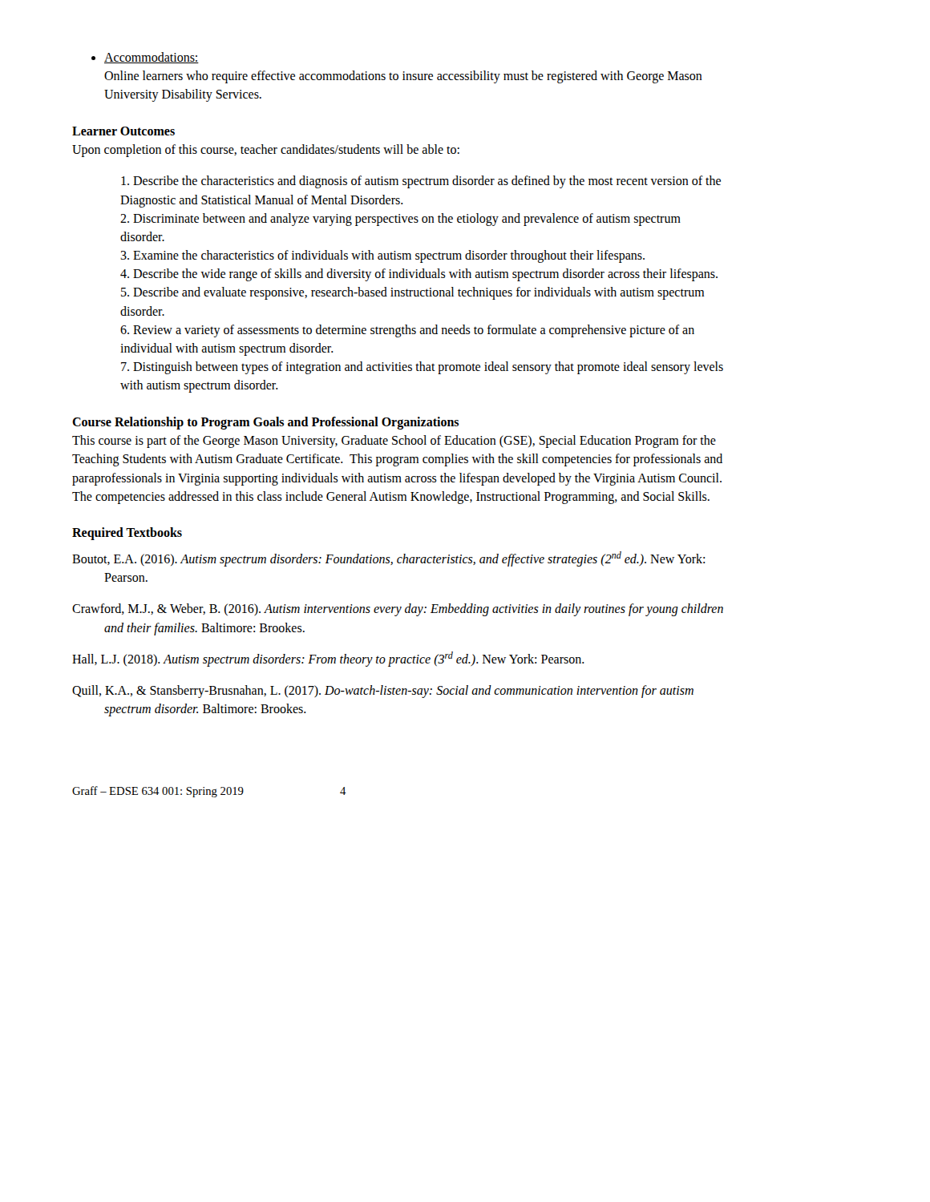Accommodations:
Online learners who require effective accommodations to insure accessibility must be registered with George Mason University Disability Services.
Learner Outcomes
Upon completion of this course, teacher candidates/students will be able to:
1. Describe the characteristics and diagnosis of autism spectrum disorder as defined by the most recent version of the Diagnostic and Statistical Manual of Mental Disorders.
2. Discriminate between and analyze varying perspectives on the etiology and prevalence of autism spectrum disorder.
3. Examine the characteristics of individuals with autism spectrum disorder throughout their lifespans.
4. Describe the wide range of skills and diversity of individuals with autism spectrum disorder across their lifespans.
5. Describe and evaluate responsive, research-based instructional techniques for individuals with autism spectrum disorder.
6. Review a variety of assessments to determine strengths and needs to formulate a comprehensive picture of an individual with autism spectrum disorder.
7. Distinguish between types of integration and activities that promote ideal sensory that promote ideal sensory levels with autism spectrum disorder.
Course Relationship to Program Goals and Professional Organizations
This course is part of the George Mason University, Graduate School of Education (GSE), Special Education Program for the Teaching Students with Autism Graduate Certificate. This program complies with the skill competencies for professionals and paraprofessionals in Virginia supporting individuals with autism across the lifespan developed by the Virginia Autism Council. The competencies addressed in this class include General Autism Knowledge, Instructional Programming, and Social Skills.
Required Textbooks
Boutot, E.A. (2016). Autism spectrum disorders: Foundations, characteristics, and effective strategies (2nd ed.). New York: Pearson.
Crawford, M.J., & Weber, B. (2016). Autism interventions every day: Embedding activities in daily routines for young children and their families. Baltimore: Brookes.
Hall, L.J. (2018). Autism spectrum disorders: From theory to practice (3rd ed.). New York: Pearson.
Quill, K.A., & Stansberry-Brusnahan, L. (2017). Do-watch-listen-say: Social and communication intervention for autism spectrum disorder. Baltimore: Brookes.
Graff – EDSE 634 001: Spring 20194